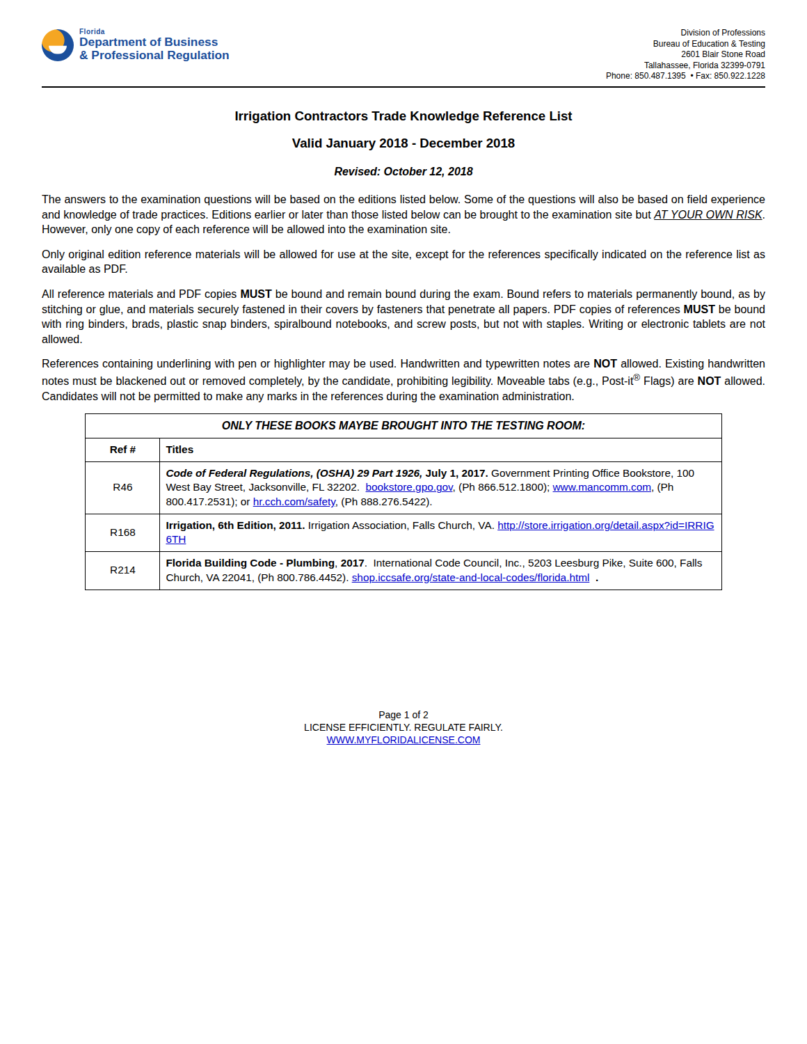Florida
Department of Business
& Professional Regulation
Division of Professions
Bureau of Education & Testing
2601 Blair Stone Road
Tallahassee, Florida 32399-0791
Phone: 850.487.1395 • Fax: 850.922.1228
Irrigation Contractors Trade Knowledge Reference List
Valid January 2018 - December 2018
Revised: October 12, 2018
The answers to the examination questions will be based on the editions listed below. Some of the questions will also be based on field experience and knowledge of trade practices. Editions earlier or later than those listed below can be brought to the examination site but AT YOUR OWN RISK. However, only one copy of each reference will be allowed into the examination site.
Only original edition reference materials will be allowed for use at the site, except for the references specifically indicated on the reference list as available as PDF.
All reference materials and PDF copies MUST be bound and remain bound during the exam. Bound refers to materials permanently bound, as by stitching or glue, and materials securely fastened in their covers by fasteners that penetrate all papers. PDF copies of references MUST be bound with ring binders, brads, plastic snap binders, spiralbound notebooks, and screw posts, but not with staples. Writing or electronic tablets are not allowed.
References containing underlining with pen or highlighter may be used. Handwritten and typewritten notes are NOT allowed. Existing handwritten notes must be blackened out or removed completely, by the candidate, prohibiting legibility. Moveable tabs (e.g., Post-it® Flags) are NOT allowed. Candidates will not be permitted to make any marks in the references during the examination administration.
| ONLY THESE BOOKS MAYBE BROUGHT INTO THE TESTING ROOM: |
| Ref # | Titles |
| R46 | Code of Federal Regulations, (OSHA) 29 Part 1926, July 1, 2017. Government Printing Office Bookstore, 100 West Bay Street, Jacksonville, FL 32202. bookstore.gpo.gov , (Ph 866.512.1800); www.mancomm.com , (Ph 800.417.2531); or hr.cch.com/safety , (Ph 888.276.5422). |
| R168 | Irrigation, 6th Edition, 2011. Irrigation Association, Falls Church, VA. http://store.irrigation.org/detail.aspx?id=IRRIG6TH |
| R214 | Florida Building Code - Plumbing , 2017 . International Code Council, Inc., 5203 Leesburg Pike, Suite 600, Falls Church, VA 22041, (Ph 800.786.4452). shop.iccsafe.org/state-and-local-codes/florida.html . |
Page 1 of 2
LICENSE EFFICIENTLY. REGULATE FAIRLY.
WWW.MYFLORIDALICENSE.COM